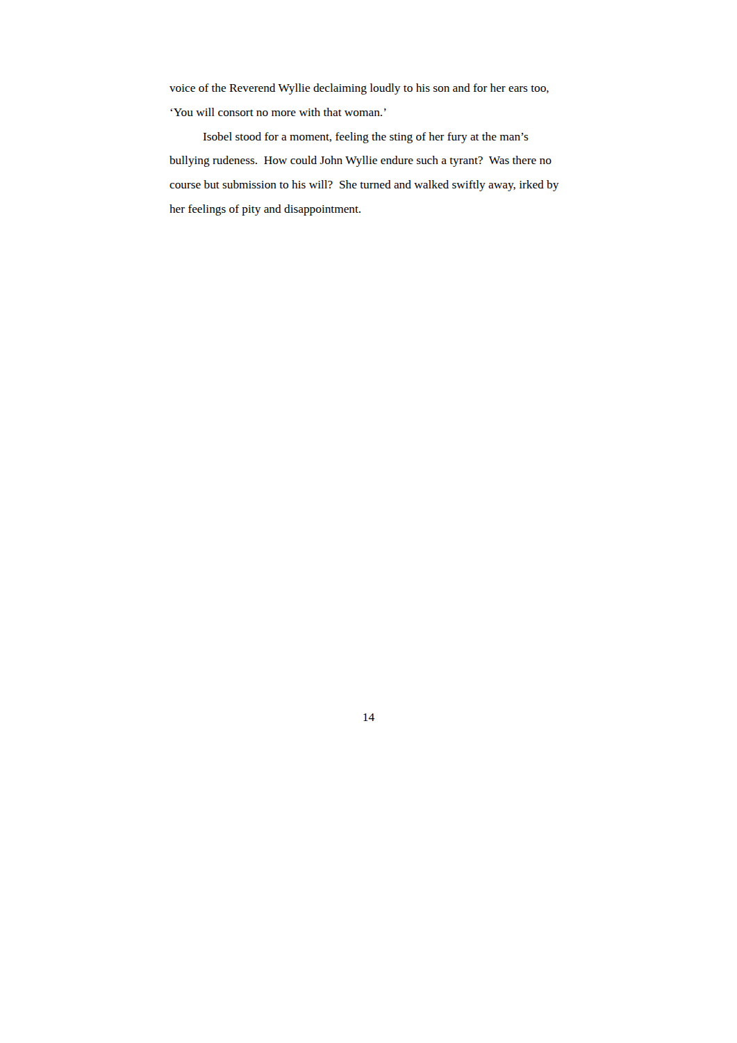voice of the Reverend Wyllie declaiming loudly to his son and for her ears too, ‘You will consort no more with that woman.’
Isobel stood for a moment, feeling the sting of her fury at the man’s bullying rudeness. How could John Wyllie endure such a tyrant? Was there no course but submission to his will? She turned and walked swiftly away, irked by her feelings of pity and disappointment.
14